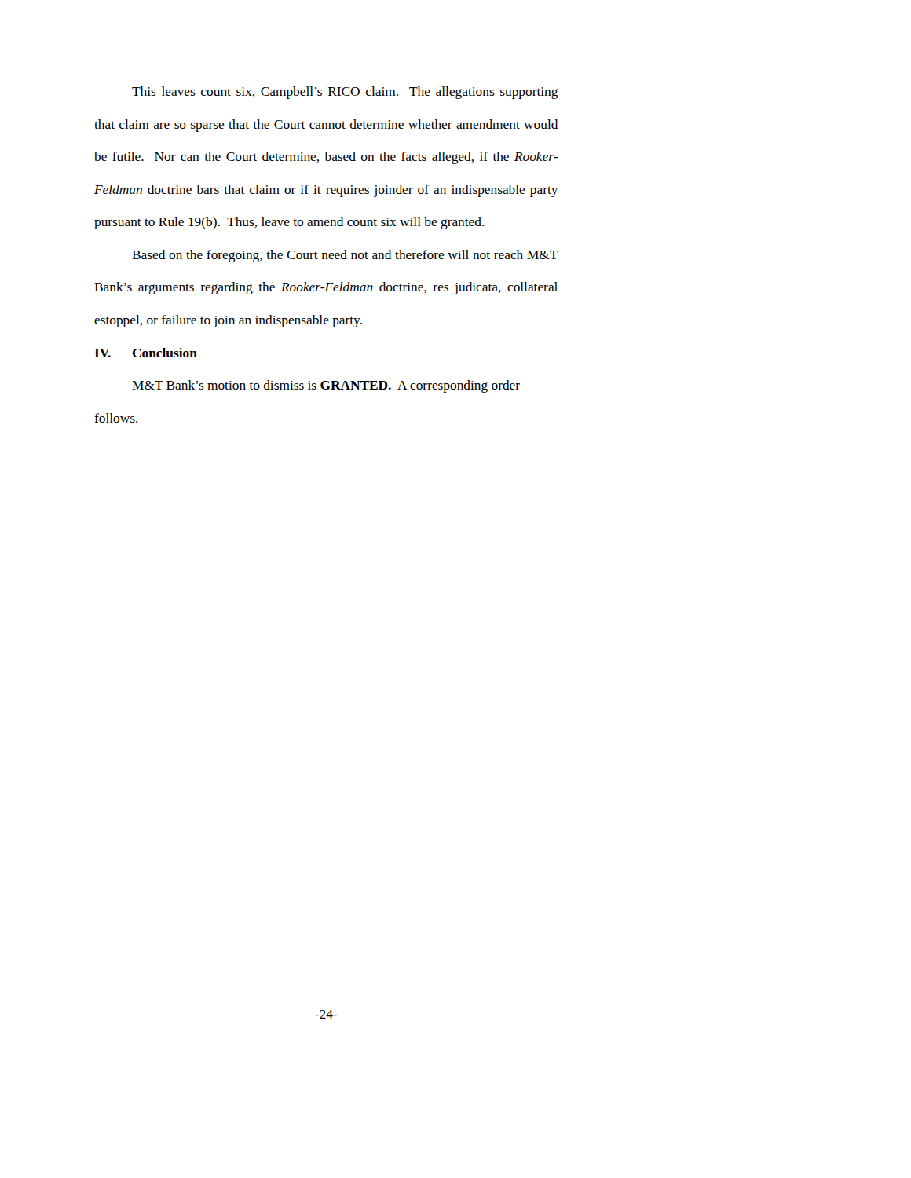This leaves count six, Campbell’s RICO claim. The allegations supporting that claim are so sparse that the Court cannot determine whether amendment would be futile. Nor can the Court determine, based on the facts alleged, if the Rooker-Feldman doctrine bars that claim or if it requires joinder of an indispensable party pursuant to Rule 19(b). Thus, leave to amend count six will be granted.
Based on the foregoing, the Court need not and therefore will not reach M&T Bank’s arguments regarding the Rooker-Feldman doctrine, res judicata, collateral estoppel, or failure to join an indispensable party.
IV. Conclusion
M&T Bank’s motion to dismiss is GRANTED. A corresponding order follows.
-24-